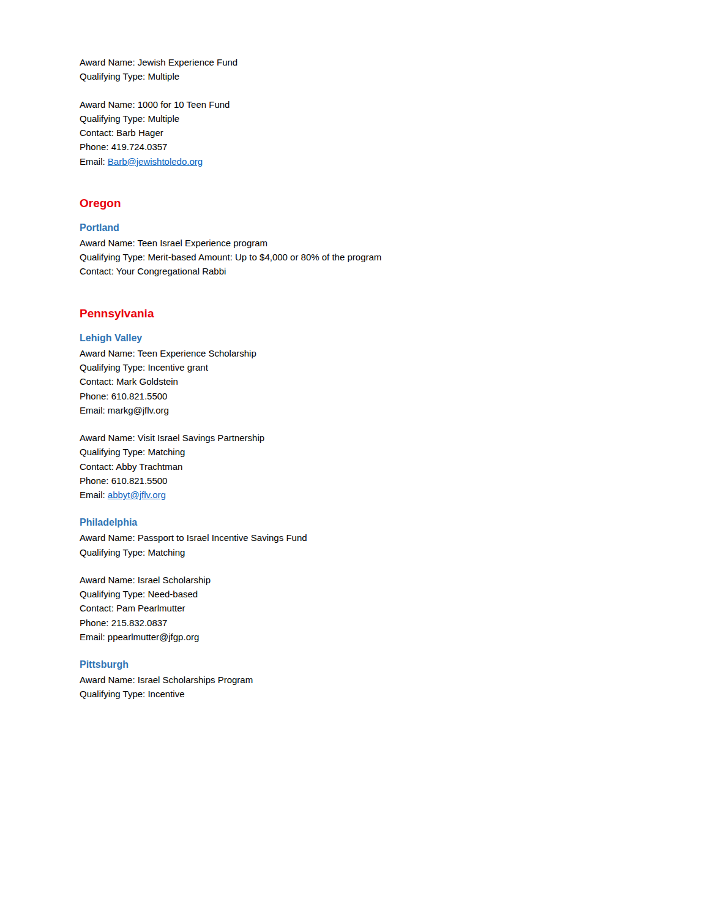Award Name: Jewish Experience Fund
Qualifying Type: Multiple
Award Name: 1000 for 10 Teen Fund
Qualifying Type: Multiple
Contact: Barb Hager
Phone: 419.724.0357
Email: Barb@jewishtoledo.org
Oregon
Portland
Award Name: Teen Israel Experience program
Qualifying Type: Merit-based Amount: Up to $4,000 or 80% of the program
Contact: Your Congregational Rabbi
Pennsylvania
Lehigh Valley
Award Name: Teen Experience Scholarship
Qualifying Type: Incentive grant
Contact: Mark Goldstein
Phone: 610.821.5500
Email: markg@jflv.org
Award Name: Visit Israel Savings Partnership
Qualifying Type: Matching
Contact: Abby Trachtman
Phone: 610.821.5500
Email: abbyt@jflv.org
Philadelphia
Award Name: Passport to Israel Incentive Savings Fund
Qualifying Type: Matching
Award Name: Israel Scholarship
Qualifying Type: Need-based
Contact: Pam Pearlmutter
Phone: 215.832.0837
Email: ppearlmutter@jfgp.org
Pittsburgh
Award Name: Israel Scholarships Program
Qualifying Type: Incentive